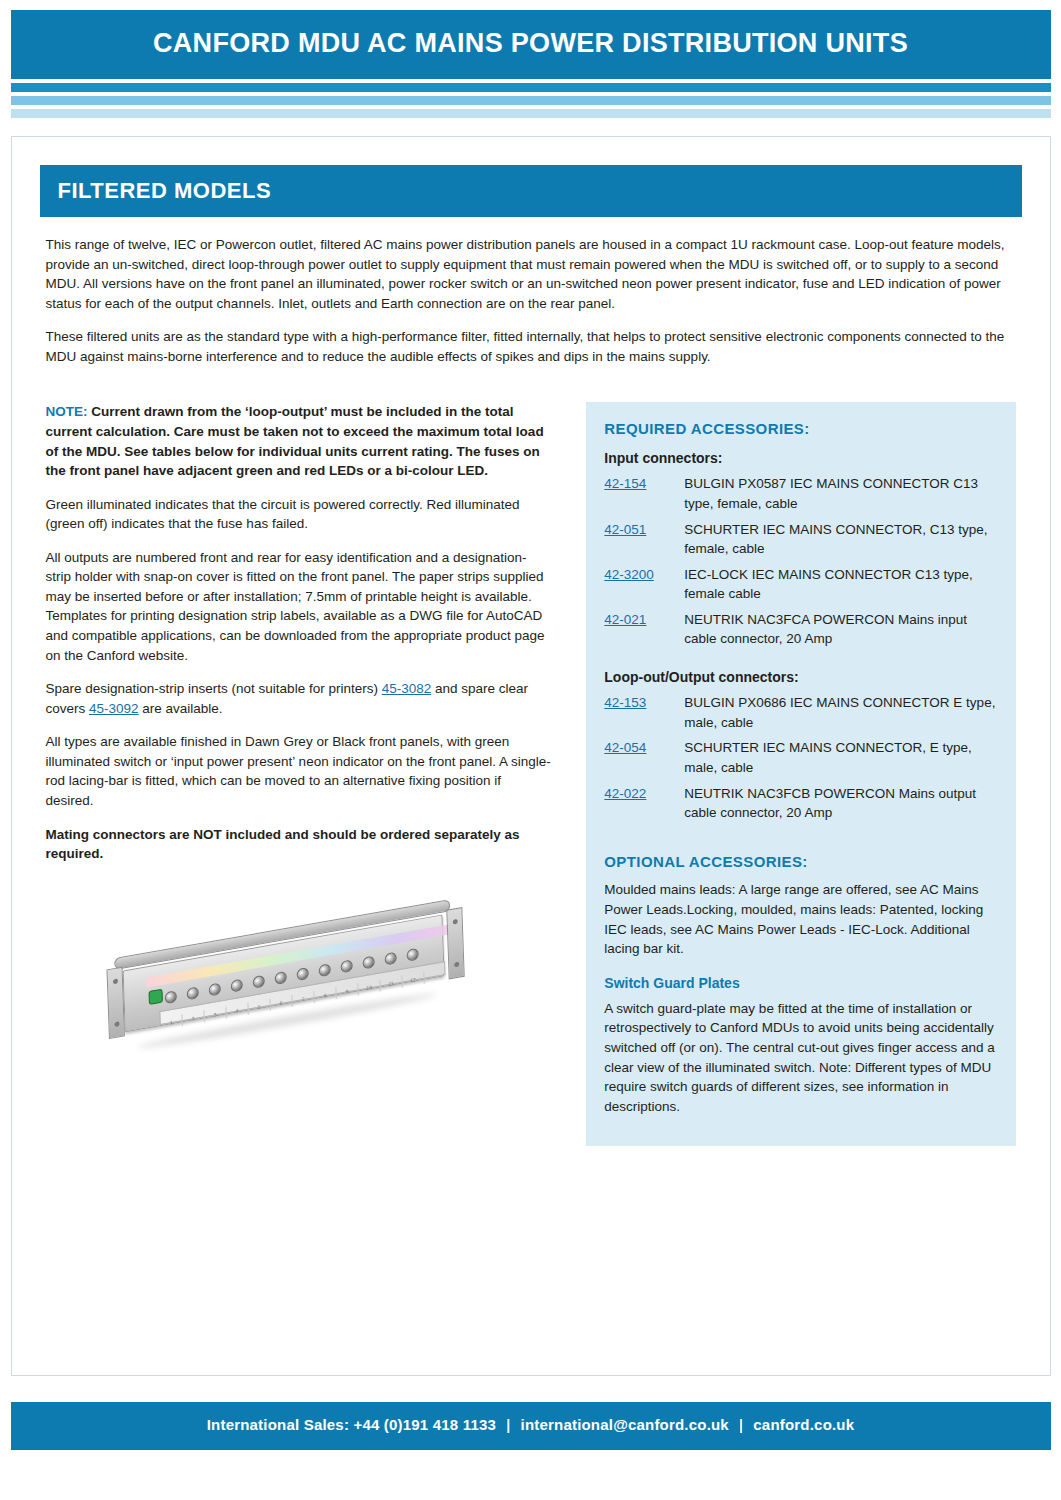Canford MDU AC Mains Power Distribution Units
Filtered Models
This range of twelve, IEC or Powercon outlet, filtered AC mains power distribution panels are housed in a compact 1U rackmount case. Loop-out feature models, provide an un-switched, direct loop-through power outlet to supply equipment that must remain powered when the MDU is switched off, or to supply to a second MDU. All versions have on the front panel an illuminated, power rocker switch or an un-switched neon power present indicator, fuse and LED indication of power status for each of the output channels. Inlet, outlets and Earth connection are on the rear panel.
These filtered units are as the standard type with a high-performance filter, fitted internally, that helps to protect sensitive electronic components connected to the MDU against mains-borne interference and to reduce the audible effects of spikes and dips in the mains supply.
NOTE: Current drawn from the ‘loop-output’ must be included in the total current calculation. Care must be taken not to exceed the maximum total load of the MDU. See tables below for individual units current rating. The fuses on the front panel have adjacent green and red LEDs or a bi-colour LED.
Green illuminated indicates that the circuit is powered correctly. Red illuminated (green off) indicates that the fuse has failed.
All outputs are numbered front and rear for easy identification and a designation- strip holder with snap-on cover is fitted on the front panel. The paper strips supplied may be inserted before or after installation; 7.5mm of printable height is available. Templates for printing designation strip labels, available as a DWG file for AutoCAD and compatible applications, can be downloaded from the appropriate product page on the Canford website.
Spare designation-strip inserts (not suitable for printers) 45-3082 and spare clear covers 45-3092 are available.
All types are available finished in Dawn Grey or Black front panels, with green illuminated switch or ‘input power present’ neon indicator on the front panel. A single-rod lacing-bar is fitted, which can be moved to an alternative fixing position if desired.
Mating connectors are NOT included and should be ordered separately as required.
123456789101112
Required Accessories:
Input connectors:
| 42-154 | BULGIN PX0587 IEC MAINS CONNECTOR C13 type, female, cable |
| 42-051 | SCHURTER IEC MAINS CONNECTOR, C13 type, female, cable |
| 42-3200 | IEC-LOCK IEC MAINS CONNECTOR C13 type, female cable |
| 42-021 | NEUTRIK NAC3FCA POWERCON Mains input cable connector, 20 Amp |
Loop-out/Output connectors:
| 42-153 | BULGIN PX0686 IEC MAINS CONNECTOR E type, male, cable |
| 42-054 | SCHURTER IEC MAINS CONNECTOR, E type, male, cable |
| 42-022 | NEUTRIK NAC3FCB POWERCON Mains output cable connector, 20 Amp |
Optional Accessories:
Moulded mains leads: A large range are offered, see AC Mains Power Leads.Locking, moulded, mains leads: Patented, locking IEC leads, see AC Mains Power Leads - IEC-Lock. Additional lacing bar kit.
Switch Guard Plates
A switch guard-plate may be fitted at the time of installation or retrospectively to Canford MDUs to avoid units being accidentally switched off (or on). The central cut-out gives finger access and a clear view of the illuminated switch. Note: Different types of MDU require switch guards of different sizes, see information in descriptions.
International Sales: +44 (0)191 418 1133|international@canford.co.uk|canford.co.uk